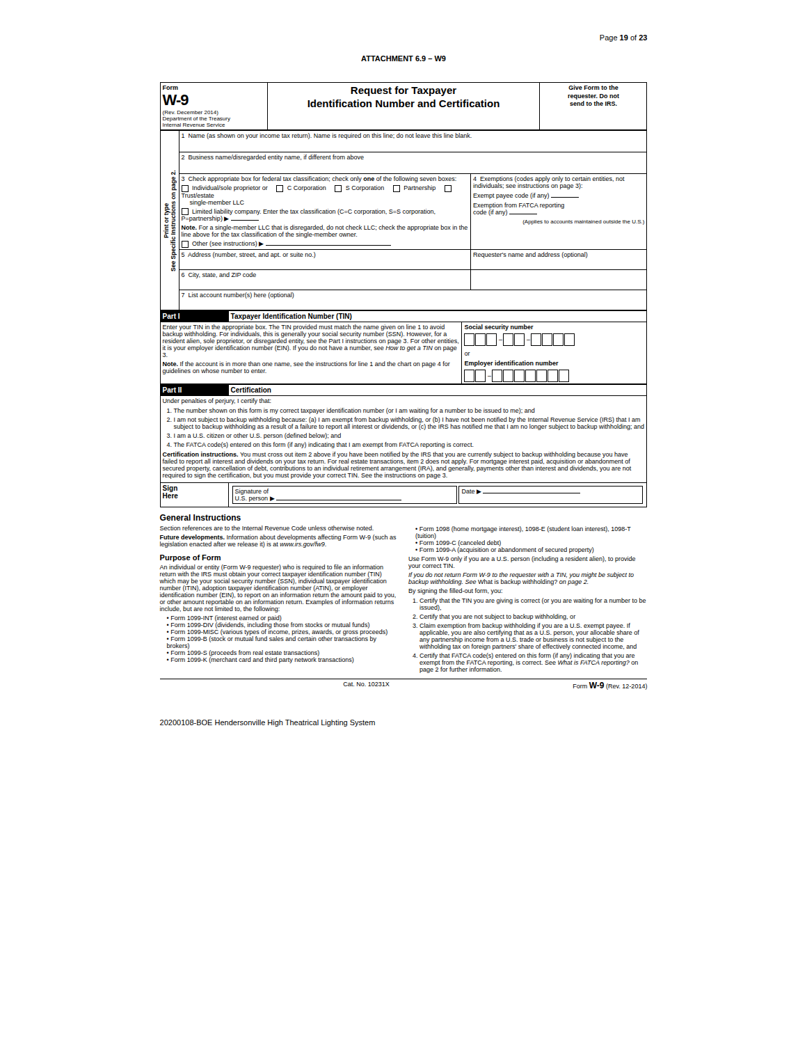Page 19 of 23
ATTACHMENT 6.9 – W9
| Form W-9 (Rev. December 2014) Department of the Treasury Internal Revenue Service | Request for Taxpayer Identification Number and Certification | Give Form to the requester. Do not send to the IRS. |
| Print or type See Specific Instructions on page 2. | 1 Name (as shown on your income tax return). Name is required on this line; do not leave this line blank. |
| 2 Business name/disregarded entity name, if different from above |
| 3 Check appropriate box for federal tax classification; check only one of the following seven boxes: Individual/sole proprietor or C Corporation S Corporation Partnership Trust/estate single-member LLC Limited liability company. Enter the tax classification (C=C corporation, S=S corporation, P=partnership) ▶ Note. For a single-member LLC that is disregarded, do not check LLC; check the appropriate box in the line above for the tax classification of the single-member owner. Other (see instructions) ▶ | 4 Exemptions (codes apply only to certain entities, not individuals; see instructions on page 3): Exempt payee code (if any) Exemption from FATCA reporting code (if any) (Applies to accounts maintained outside the U.S.) |
| 5 Address (number, street, and apt. or suite no.) | Requester's name and address (optional) |
| 6 City, state, and ZIP code | |
| 7 List account number(s) here (optional) |
| Part I | Taxpayer Identification Number (TIN) |
| Enter your TIN in the appropriate box. The TIN provided must match the name given on line 1 to avoid backup withholding. For individuals, this is generally your social security number (SSN). However, for a resident alien, sole proprietor, or disregarded entity, see the Part I instructions on page 3. For other entities, it is your employer identification number (EIN). If you do not have a number, see How to get a TIN on page 3. Note. If the account is in more than one name, see the instructions for line 1 and the chart on page 4 for guidelines on whose number to enter. | Social security number – – or Employer identification number – |
| Part II | Certification |
| Under penalties of perjury, I certify that: The number shown on this form is my correct taxpayer identification number (or I am waiting for a number to be issued to me); and I am not subject to backup withholding because: (a) I am exempt from backup withholding, or (b) I have not been notified by the Internal Revenue Service (IRS) that I am subject to backup withholding as a result of a failure to report all interest or dividends, or (c) the IRS has notified me that I am no longer subject to backup withholding; and I am a U.S. citizen or other U.S. person (defined below); and The FATCA code(s) entered on this form (if any) indicating that I am exempt from FATCA reporting is correct. Certification instructions. You must cross out item 2 above if you have been notified by the IRS that you are currently subject to backup withholding because you have failed to report all interest and dividends on your tax return. For real estate transactions, item 2 does not apply. For mortgage interest paid, acquisition or abandonment of secured property, cancellation of debt, contributions to an individual retirement arrangement (IRA), and generally, payments other than interest and dividends, you are not required to sign the certification, but you must provide your correct TIN. See the instructions on page 3. |
| Sign Here | / Signature of U.S. person ▶ / Date ▶ / |
General Instructions
Section references are to the Internal Revenue Code unless otherwise noted.
Future developments. Information about developments affecting Form W-9 (such as legislation enacted after we release it) is at www.irs.gov/fw9.
Purpose of Form
An individual or entity (Form W-9 requester) who is required to file an information return with the IRS must obtain your correct taxpayer identification number (TIN) which may be your social security number (SSN), individual taxpayer identification number (ITIN), adoption taxpayer identification number (ATIN), or employer identification number (EIN), to report on an information return the amount paid to you, or other amount reportable on an information return. Examples of information returns include, but are not limited to, the following:
Form 1099-INT (interest earned or paid)
Form 1099-DIV (dividends, including those from stocks or mutual funds)
Form 1099-MISC (various types of income, prizes, awards, or gross proceeds)
Form 1099-B (stock or mutual fund sales and certain other transactions by brokers)
Form 1099-S (proceeds from real estate transactions)
Form 1099-K (merchant card and third party network transactions)
Form 1098 (home mortgage interest), 1098-E (student loan interest), 1098-T (tuition)
Form 1099-C (canceled debt)
Form 1099-A (acquisition or abandonment of secured property)
Use Form W-9 only if you are a U.S. person (including a resident alien), to provide your correct TIN.
If you do not return Form W-9 to the requester with a TIN, you might be subject to backup withholding. See What is backup withholding? on page 2.
By signing the filled-out form, you:
Certify that the TIN you are giving is correct (or you are waiting for a number to be issued),
Certify that you are not subject to backup withholding, or
Claim exemption from backup withholding if you are a U.S. exempt payee. If applicable, you are also certifying that as a U.S. person, your allocable share of any partnership income from a U.S. trade or business is not subject to the withholding tax on foreign partners' share of effectively connected income, and
Certify that FATCA code(s) entered on this form (if any) indicating that you are exempt from the FATCA reporting, is correct. See What is FATCA reporting? on page 2 for further information.
Cat. No. 10231X
Form W-9 (Rev. 12-2014)
20200108-BOE Hendersonville High Theatrical Lighting System